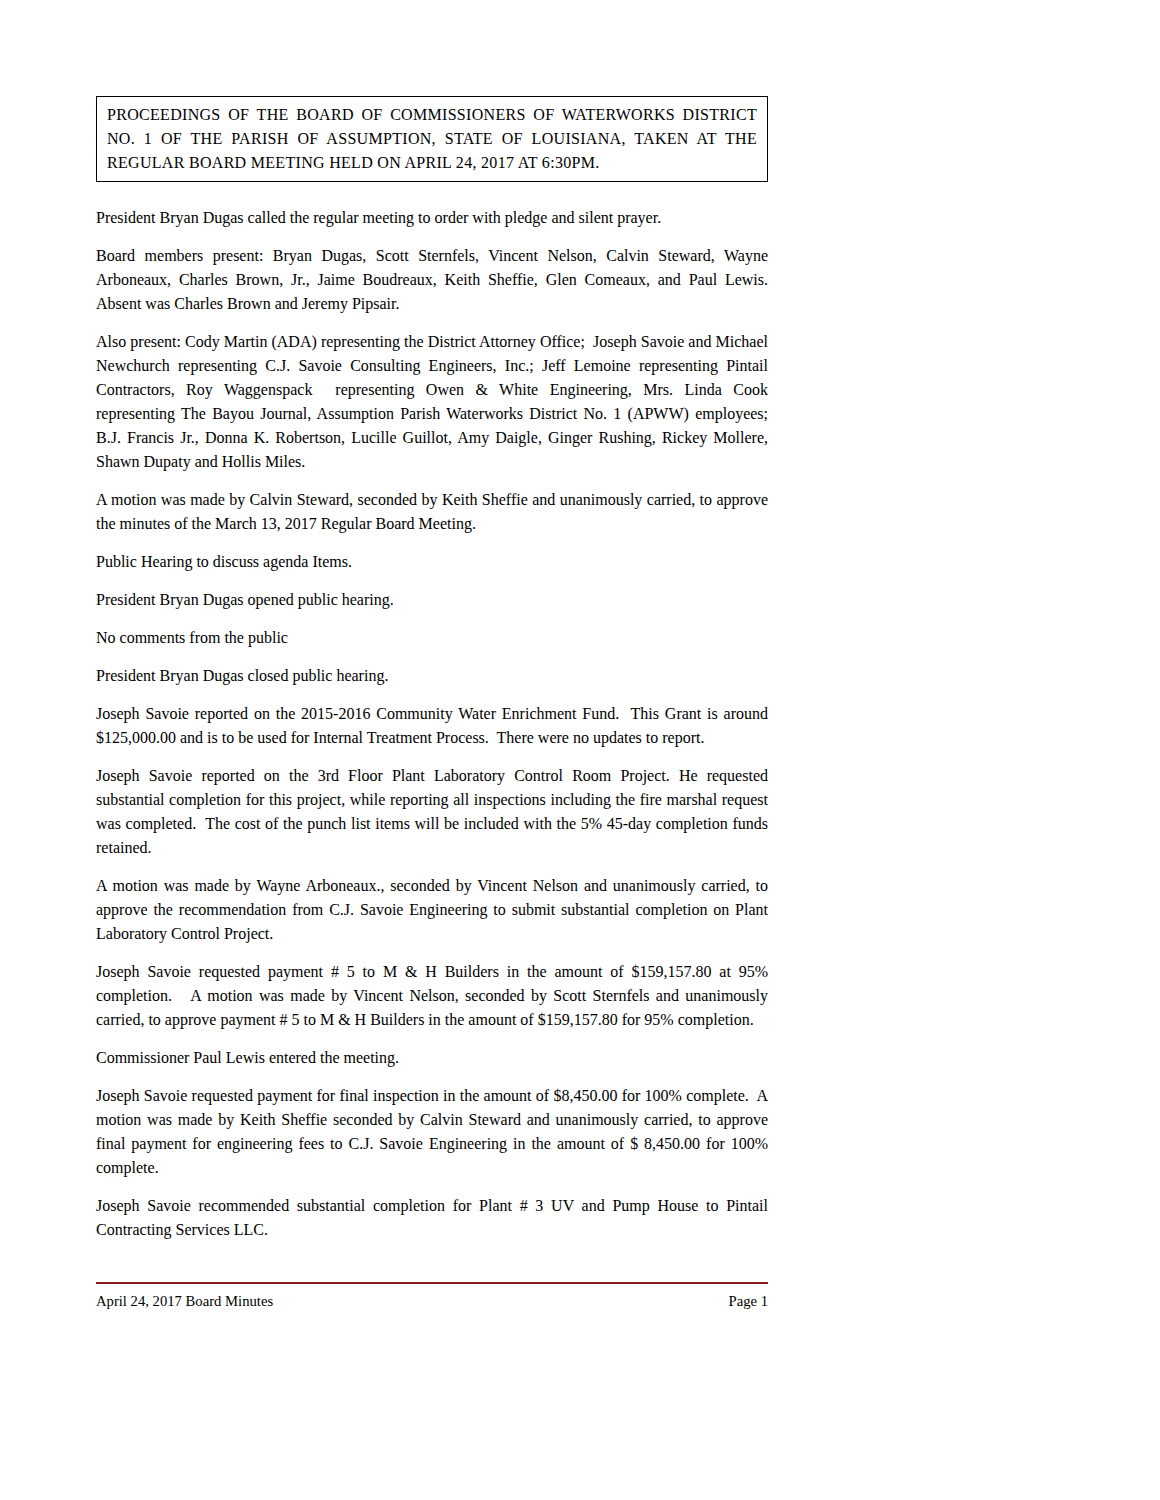PROCEEDINGS OF THE BOARD OF COMMISSIONERS OF WATERWORKS DISTRICT NO. 1 OF THE PARISH OF ASSUMPTION, STATE OF LOUISIANA, TAKEN AT THE REGULAR BOARD MEETING HELD ON APRIL 24, 2017 AT 6:30PM.
President Bryan Dugas called the regular meeting to order with pledge and silent prayer.
Board members present: Bryan Dugas, Scott Sternfels, Vincent Nelson, Calvin Steward, Wayne Arboneaux, Charles Brown, Jr., Jaime Boudreaux, Keith Sheffie, Glen Comeaux, and Paul Lewis. Absent was Charles Brown and Jeremy Pipsair.
Also present: Cody Martin (ADA) representing the District Attorney Office; Joseph Savoie and Michael Newchurch representing C.J. Savoie Consulting Engineers, Inc.; Jeff Lemoine representing Pintail Contractors, Roy Waggenspack representing Owen & White Engineering, Mrs. Linda Cook representing The Bayou Journal, Assumption Parish Waterworks District No. 1 (APWW) employees; B.J. Francis Jr., Donna K. Robertson, Lucille Guillot, Amy Daigle, Ginger Rushing, Rickey Mollere, Shawn Dupaty and Hollis Miles.
A motion was made by Calvin Steward, seconded by Keith Sheffie and unanimously carried, to approve the minutes of the March 13, 2017 Regular Board Meeting.
Public Hearing to discuss agenda Items.
President Bryan Dugas opened public hearing.
No comments from the public
President Bryan Dugas closed public hearing.
Joseph Savoie reported on the 2015-2016 Community Water Enrichment Fund. This Grant is around $125,000.00 and is to be used for Internal Treatment Process. There were no updates to report.
Joseph Savoie reported on the 3rd Floor Plant Laboratory Control Room Project. He requested substantial completion for this project, while reporting all inspections including the fire marshal request was completed. The cost of the punch list items will be included with the 5% 45-day completion funds retained.
A motion was made by Wayne Arboneaux., seconded by Vincent Nelson and unanimously carried, to approve the recommendation from C.J. Savoie Engineering to submit substantial completion on Plant Laboratory Control Project.
Joseph Savoie requested payment # 5 to M & H Builders in the amount of $159,157.80 at 95% completion. A motion was made by Vincent Nelson, seconded by Scott Sternfels and unanimously carried, to approve payment # 5 to M & H Builders in the amount of $159,157.80 for 95% completion.
Commissioner Paul Lewis entered the meeting.
Joseph Savoie requested payment for final inspection in the amount of $8,450.00 for 100% complete. A motion was made by Keith Sheffie seconded by Calvin Steward and unanimously carried, to approve final payment for engineering fees to C.J. Savoie Engineering in the amount of $ 8,450.00 for 100% complete.
Joseph Savoie recommended substantial completion for Plant # 3 UV and Pump House to Pintail Contracting Services LLC.
April 24, 2017 Board Minutes Page 1